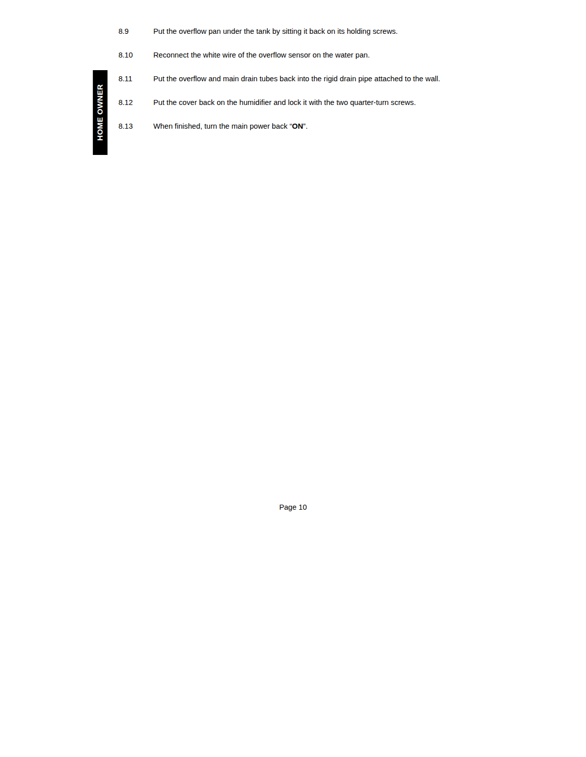HOME OWNER
8.9 Put the overflow pan under the tank by sitting it back on its holding screws.
8.10 Reconnect the white wire of the overflow sensor on the water pan.
8.11 Put the overflow and main drain tubes back into the rigid drain pipe attached to the wall.
8.12 Put the cover back on the humidifier and lock it with the two quarter-turn screws.
8.13 When finished, turn the main power back “ON”.
Page 10